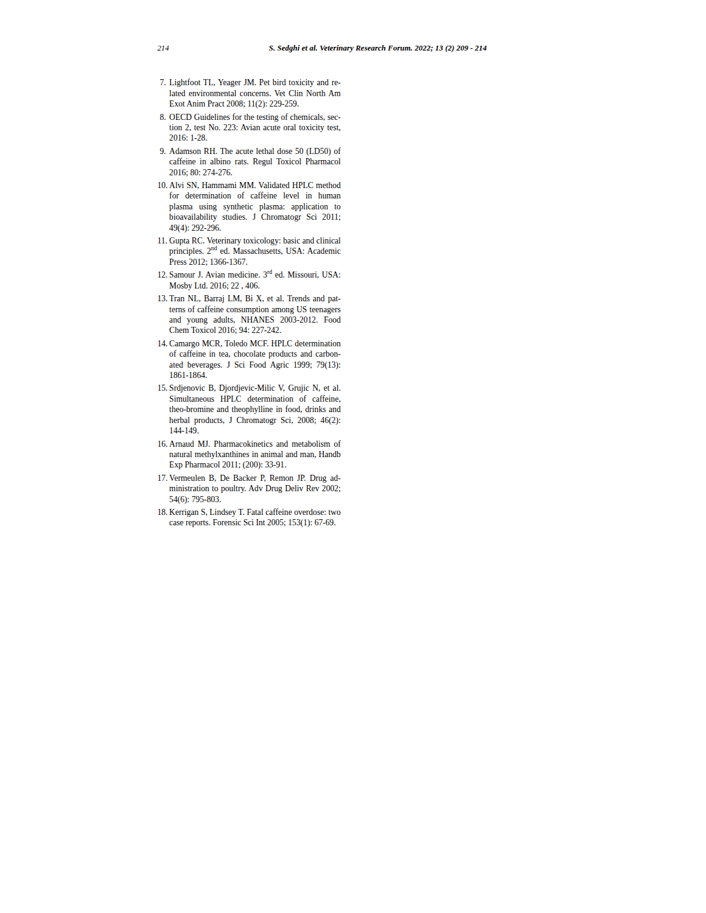214
S. Sedghi et al. Veterinary Research Forum. 2022; 13 (2) 209 - 214
7. Lightfoot TL, Yeager JM. Pet bird toxicity and related environmental concerns. Vet Clin North Am Exot Anim Pract 2008; 11(2): 229-259.
8. OECD Guidelines for the testing of chemicals, section 2, test No. 223: Avian acute oral toxicity test, 2016: 1-28.
9. Adamson RH. The acute lethal dose 50 (LD50) of caffeine in albino rats. Regul Toxicol Pharmacol 2016; 80: 274-276.
10. Alvi SN, Hammami MM. Validated HPLC method for determination of caffeine level in human plasma using synthetic plasma: application to bioavailability studies. J Chromatogr Sci 2011; 49(4): 292-296.
11. Gupta RC. Veterinary toxicology: basic and clinical principles. 2nd ed. Massachusetts, USA: Academic Press 2012; 1366-1367.
12. Samour J. Avian medicine. 3rd ed. Missouri, USA: Mosby Ltd. 2016; 22 , 406.
13. Tran NL, Barraj LM, Bi X, et al. Trends and patterns of caffeine consumption among US teenagers and young adults, NHANES 2003-2012. Food Chem Toxicol 2016; 94: 227-242.
14. Camargo MCR, Toledo MCF. HPLC determination of caffeine in tea, chocolate products and carbonated beverages. J Sci Food Agric 1999; 79(13): 1861-1864.
15. Srdjenovic B, Djordjevic-Milic V, Grujic N, et al. Simultaneous HPLC determination of caffeine, theo-bromine and theophylline in food, drinks and herbal products, J Chromatogr Sci, 2008; 46(2): 144-149.
16. Arnaud MJ. Pharmacokinetics and metabolism of natural methylxanthines in animal and man, Handb Exp Pharmacol 2011; (200): 33-91.
17. Vermeulen B, De Backer P, Remon JP. Drug administration to poultry. Adv Drug Deliv Rev 2002; 54(6): 795-803.
18. Kerrigan S, Lindsey T. Fatal caffeine overdose: two case reports. Forensic Sci Int 2005; 153(1): 67-69.